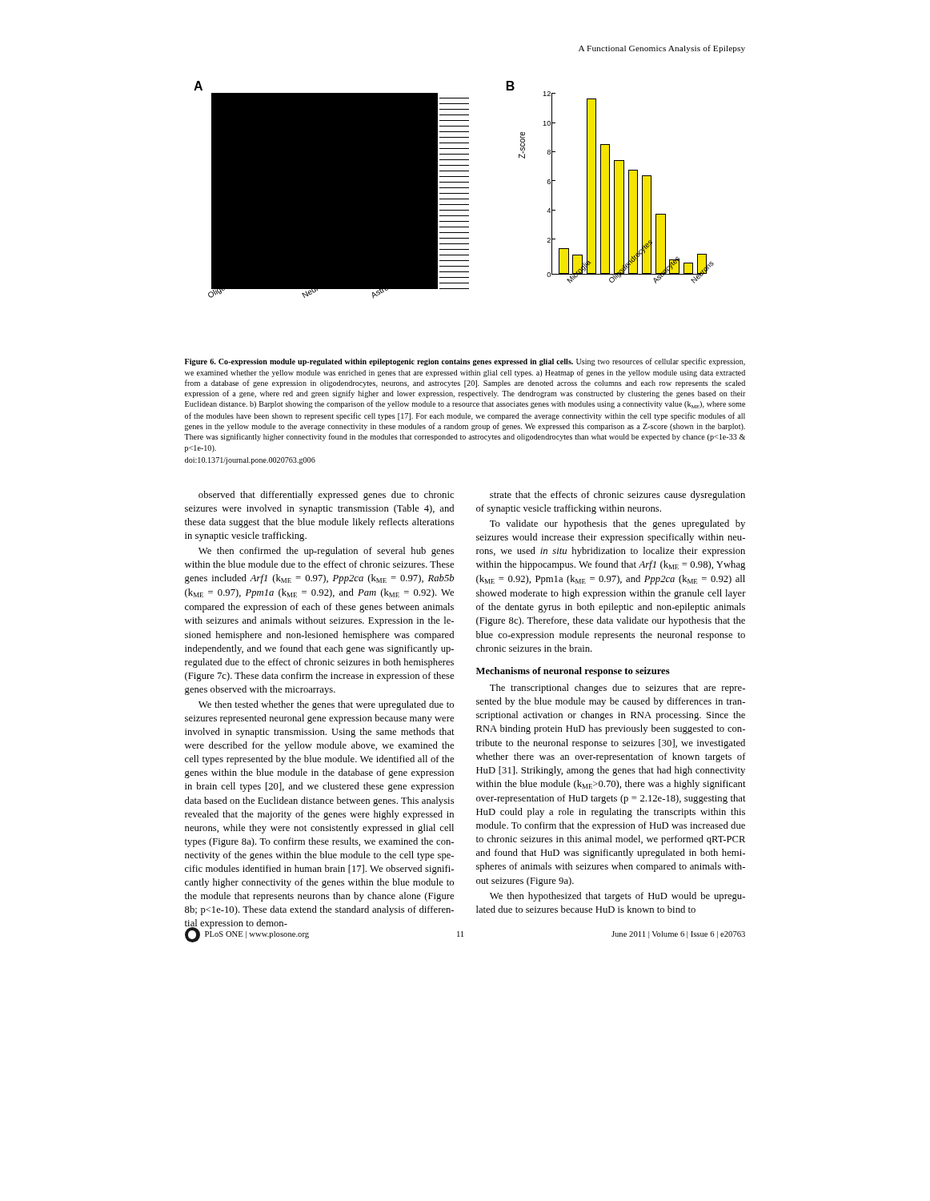A Functional Genomics Analysis of Epilepsy
A B
Oligodendrocytes Neurons Astrocytes
Z-score
12
10
8
6
4
2
0
Microglia Oligodendrocytes Astrocytes Neurons
Figure 6. Co-expression module up-regulated within epileptogenic region contains genes expressed in glial cells. Using two resources of cellular specific expression, we examined whether the yellow module was enriched in genes that are expressed within glial cell types. a) Heatmap of genes in the yellow module using data extracted from a database of gene expression in oligodendrocytes, neurons, and astrocytes [20]. Samples are denoted across the columns and each row represents the scaled expression of a gene, where red and green signify higher and lower expression, respectively. The dendrogram was constructed by clustering the genes based on their Euclidean distance. b) Barplot showing the comparison of the yellow module to a resource that associates genes with modules using a connectivity value (kME), where some of the modules have been shown to represent specific cell types [17]. For each module, we compared the average connectivity within the cell type specific modules of all genes in the yellow module to the average connectivity in these modules of a random group of genes. We expressed this comparison as a Z-score (shown in the barplot). There was significantly higher connectivity found in the modules that corresponded to astrocytes and oligodendrocytes than what would be expected by chance (p<1e-33 & p<1e-10).
doi:10.1371/journal.pone.0020763.g006
observed that differentially expressed genes due to chronic seizures were involved in synaptic transmission (Table 4), and these data suggest that the blue module likely reflects alterations in synaptic vesicle trafficking.
We then confirmed the up-regulation of several hub genes within the blue module due to the effect of chronic seizures. These genes included Arf1 (kME = 0.97), Ppp2ca (kME = 0.97), Rab5b (kME = 0.97), Ppm1a (kME = 0.92), and Pam (kME = 0.92). We compared the expression of each of these genes between animals with seizures and animals without seizures. Expression in the lesioned hemisphere and non-lesioned hemisphere was compared independently, and we found that each gene was significantly upregulated due to the effect of chronic seizures in both hemispheres (Figure 7c). These data confirm the increase in expression of these genes observed with the microarrays.
We then tested whether the genes that were upregulated due to seizures represented neuronal gene expression because many were involved in synaptic transmission. Using the same methods that were described for the yellow module above, we examined the cell types represented by the blue module. We identified all of the genes within the blue module in the database of gene expression in brain cell types [20], and we clustered these gene expression data based on the Euclidean distance between genes. This analysis revealed that the majority of the genes were highly expressed in neurons, while they were not consistently expressed in glial cell types (Figure 8a). To confirm these results, we examined the connectivity of the genes within the blue module to the cell type specific modules identified in human brain [17]. We observed significantly higher connectivity of the genes within the blue module to the module that represents neurons than by chance alone (Figure 8b; p<1e-10). These data extend the standard analysis of differential expression to demon-
strate that the effects of chronic seizures cause dysregulation of synaptic vesicle trafficking within neurons.
To validate our hypothesis that the genes upregulated by seizures would increase their expression specifically within neurons, we used in situ hybridization to localize their expression within the hippocampus. We found that Arf1 (kME = 0.98), Ywhag (kME = 0.92), Ppm1a (kME = 0.97), and Ppp2ca (kME = 0.92) all showed moderate to high expression within the granule cell layer of the dentate gyrus in both epileptic and non-epileptic animals (Figure 8c). Therefore, these data validate our hypothesis that the blue co-expression module represents the neuronal response to chronic seizures in the brain.
Mechanisms of neuronal response to seizures
The transcriptional changes due to seizures that are represented by the blue module may be caused by differences in transcriptional activation or changes in RNA processing. Since the RNA binding protein HuD has previously been suggested to contribute to the neuronal response to seizures [30], we investigated whether there was an over-representation of known targets of HuD [31]. Strikingly, among the genes that had high connectivity within the blue module (kME>0.70), there was a highly significant over-representation of HuD targets (p = 2.12e-18), suggesting that HuD could play a role in regulating the transcripts within this module. To confirm that the expression of HuD was increased due to chronic seizures in this animal model, we performed qRT-PCR and found that HuD was significantly upregulated in both hemispheres of animals with seizures when compared to animals without seizures (Figure 9a).
We then hypothesized that targets of HuD would be upregulated due to seizures because HuD is known to bind to
PLoS ONE | www.plosone.org
11
June 2011 | Volume 6 | Issue 6 | e20763